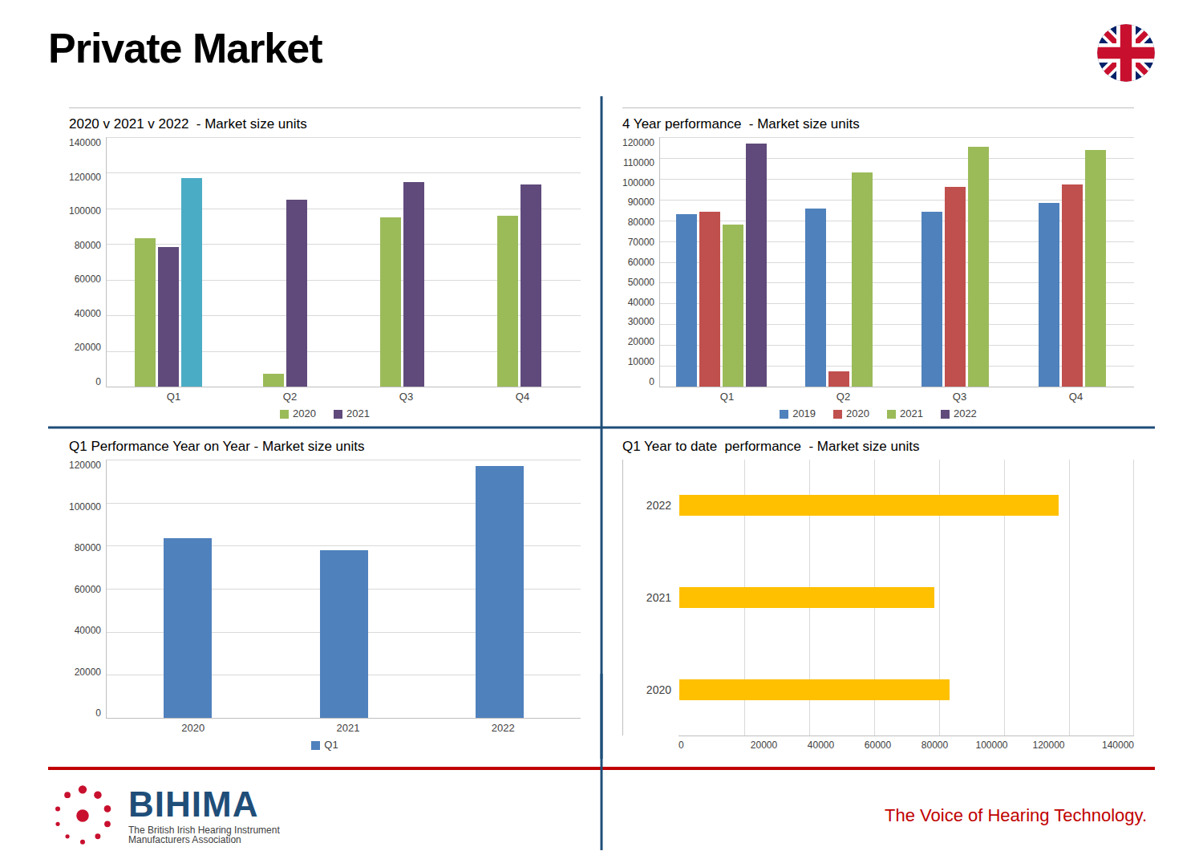Private Market
2020 v 2021 v 2022 - Market size units
14000012000010000080000 6000040000200000
Q1 Q2 Q3 Q4
2020 2021
4 Year performance - Market size units
12000011000010000090000 80000700006000050000 400003000020000100000
Q1 Q2 Q3 Q4
2019 2020 2021 2022
Q1 Performance Year on Year - Market size units
12000010000080000 6000040000200000
202020212022
Q1
Q1 Year to date performance - Market size units
2022
2021
2020
0200004000060000 80000100000120000140000
BIHIMA The British Irish Hearing Instrument Manufacturers Association
The Voice of Hearing Technology.